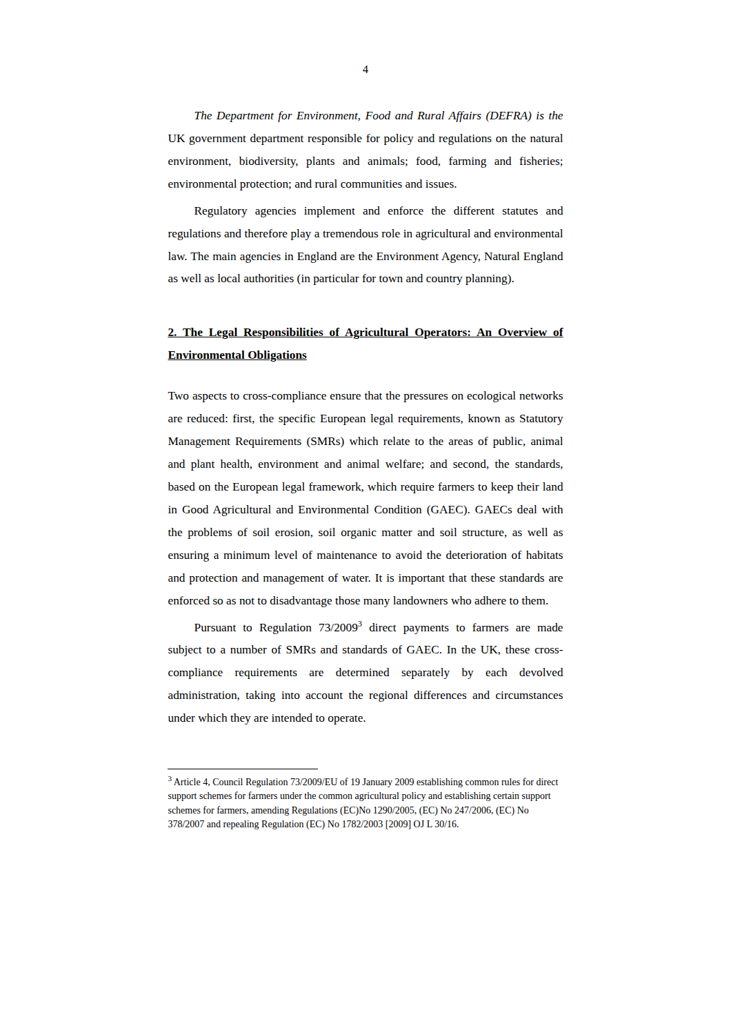4
The Department for Environment, Food and Rural Affairs (DEFRA) is the UK government department responsible for policy and regulations on the natural environment, biodiversity, plants and animals; food, farming and fisheries; environmental protection; and rural communities and issues.
Regulatory agencies implement and enforce the different statutes and regulations and therefore play a tremendous role in agricultural and environmental law. The main agencies in England are the Environment Agency, Natural England as well as local authorities (in particular for town and country planning).
2. The Legal Responsibilities of Agricultural Operators: An Overview of Environmental Obligations
Two aspects to cross-compliance ensure that the pressures on ecological networks are reduced: first, the specific European legal requirements, known as Statutory Management Requirements (SMRs) which relate to the areas of public, animal and plant health, environment and animal welfare; and second, the standards, based on the European legal framework, which require farmers to keep their land in Good Agricultural and Environmental Condition (GAEC). GAECs deal with the problems of soil erosion, soil organic matter and soil structure, as well as ensuring a minimum level of maintenance to avoid the deterioration of habitats and protection and management of water. It is important that these standards are enforced so as not to disadvantage those many landowners who adhere to them.
Pursuant to Regulation 73/20093 direct payments to farmers are made subject to a number of SMRs and standards of GAEC. In the UK, these cross-compliance requirements are determined separately by each devolved administration, taking into account the regional differences and circumstances under which they are intended to operate.
3 Article 4, Council Regulation 73/2009/EU of 19 January 2009 establishing common rules for direct support schemes for farmers under the common agricultural policy and establishing certain support schemes for farmers, amending Regulations (EC)No 1290/2005, (EC) No 247/2006, (EC) No 378/2007 and repealing Regulation (EC) No 1782/2003 [2009] OJ L 30/16.